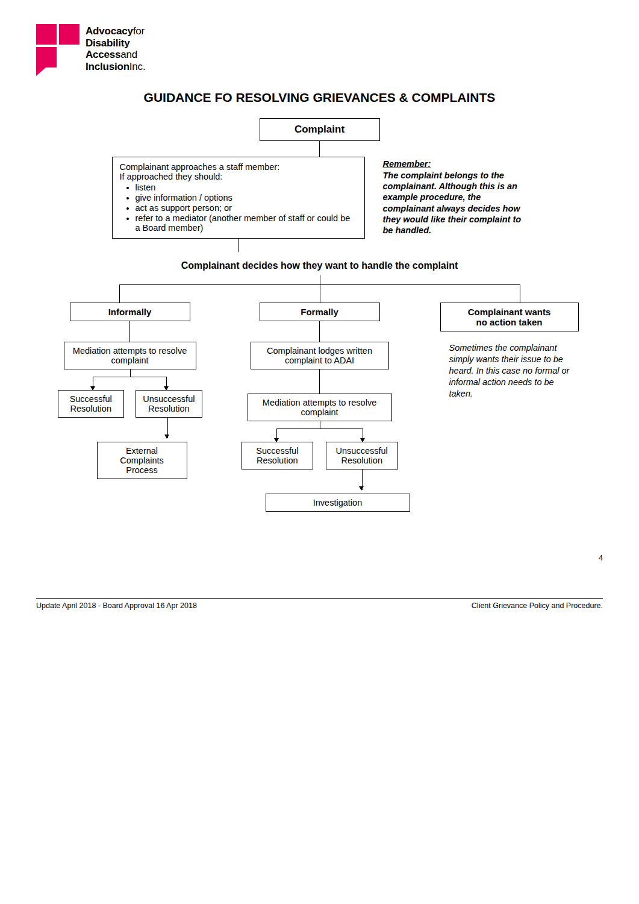Advocacyfor
Disability
Accessand
InclusionInc.
GUIDANCE FO RESOLVING GRIEVANCES & COMPLAINTS
Complaint
Complainant approaches a staff member:
If approached they should:
listen
give information / options
act as support person; or
refer to a mediator (another member of staff or could be a Board member)
Remember:
The complaint belongs to the complainant. Although this is an example procedure, the complainant always decides how they would like their complaint to be handled.
Complainant decides how they want to handle the complaint
Informally
Mediation attempts to resolve complaint
Successful Resolution
Unsuccessful Resolution
External Complaints Process
Formally
Complainant lodges written complaint to ADAI
Mediation attempts to resolve complaint
Successful Resolution
Unsuccessful Resolution
Investigation
Complainant wants
no action taken
Sometimes the complainant simply wants their issue to be heard. In this case no formal or informal action needs to be taken.
4
Update April 2018 - Board Approval 16 Apr 2018
Client Grievance Policy and Procedure.